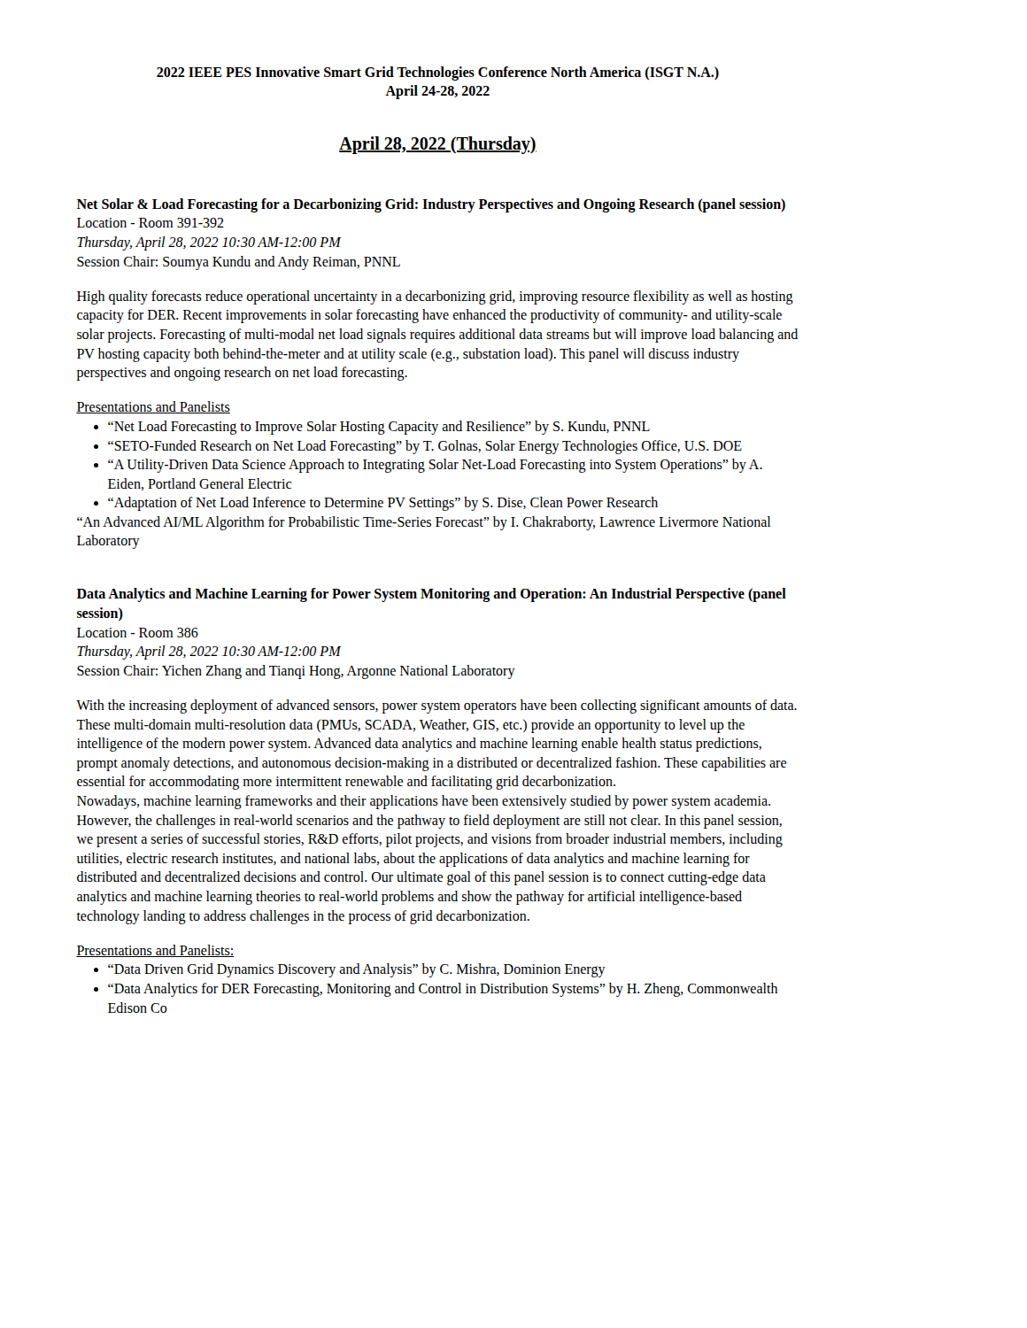2022 IEEE PES Innovative Smart Grid Technologies Conference North America (ISGT N.A.)
April 24-28, 2022
April 28, 2022 (Thursday)
Net Solar & Load Forecasting for a Decarbonizing Grid: Industry Perspectives and Ongoing Research (panel session)
Location - Room 391-392
Thursday, April 28, 2022 10:30 AM-12:00 PM
Session Chair: Soumya Kundu and Andy Reiman, PNNL
High quality forecasts reduce operational uncertainty in a decarbonizing grid, improving resource flexibility as well as hosting capacity for DER. Recent improvements in solar forecasting have enhanced the productivity of community- and utility-scale solar projects. Forecasting of multi-modal net load signals requires additional data streams but will improve load balancing and PV hosting capacity both behind-the-meter and at utility scale (e.g., substation load). This panel will discuss industry perspectives and ongoing research on net load forecasting.
Presentations and Panelists
“Net Load Forecasting to Improve Solar Hosting Capacity and Resilience” by S. Kundu, PNNL
“SETO-Funded Research on Net Load Forecasting” by T. Golnas, Solar Energy Technologies Office, U.S. DOE
“A Utility-Driven Data Science Approach to Integrating Solar Net-Load Forecasting into System Operations” by A. Eiden, Portland General Electric
“Adaptation of Net Load Inference to Determine PV Settings” by S. Dise, Clean Power Research
“An Advanced AI/ML Algorithm for Probabilistic Time-Series Forecast” by I. Chakraborty, Lawrence Livermore National Laboratory
Data Analytics and Machine Learning for Power System Monitoring and Operation: An Industrial Perspective (panel session)
Location - Room 386
Thursday, April 28, 2022 10:30 AM-12:00 PM
Session Chair: Yichen Zhang and Tianqi Hong, Argonne National Laboratory
With the increasing deployment of advanced sensors, power system operators have been collecting significant amounts of data. These multi-domain multi-resolution data (PMUs, SCADA, Weather, GIS, etc.) provide an opportunity to level up the intelligence of the modern power system. Advanced data analytics and machine learning enable health status predictions, prompt anomaly detections, and autonomous decision-making in a distributed or decentralized fashion. These capabilities are essential for accommodating more intermittent renewable and facilitating grid decarbonization.
Nowadays, machine learning frameworks and their applications have been extensively studied by power system academia. However, the challenges in real-world scenarios and the pathway to field deployment are still not clear. In this panel session, we present a series of successful stories, R&D efforts, pilot projects, and visions from broader industrial members, including utilities, electric research institutes, and national labs, about the applications of data analytics and machine learning for distributed and decentralized decisions and control. Our ultimate goal of this panel session is to connect cutting-edge data analytics and machine learning theories to real-world problems and show the pathway for artificial intelligence-based technology landing to address challenges in the process of grid decarbonization.
Presentations and Panelists:
“Data Driven Grid Dynamics Discovery and Analysis” by C. Mishra, Dominion Energy
“Data Analytics for DER Forecasting, Monitoring and Control in Distribution Systems” by H. Zheng, Commonwealth Edison Co